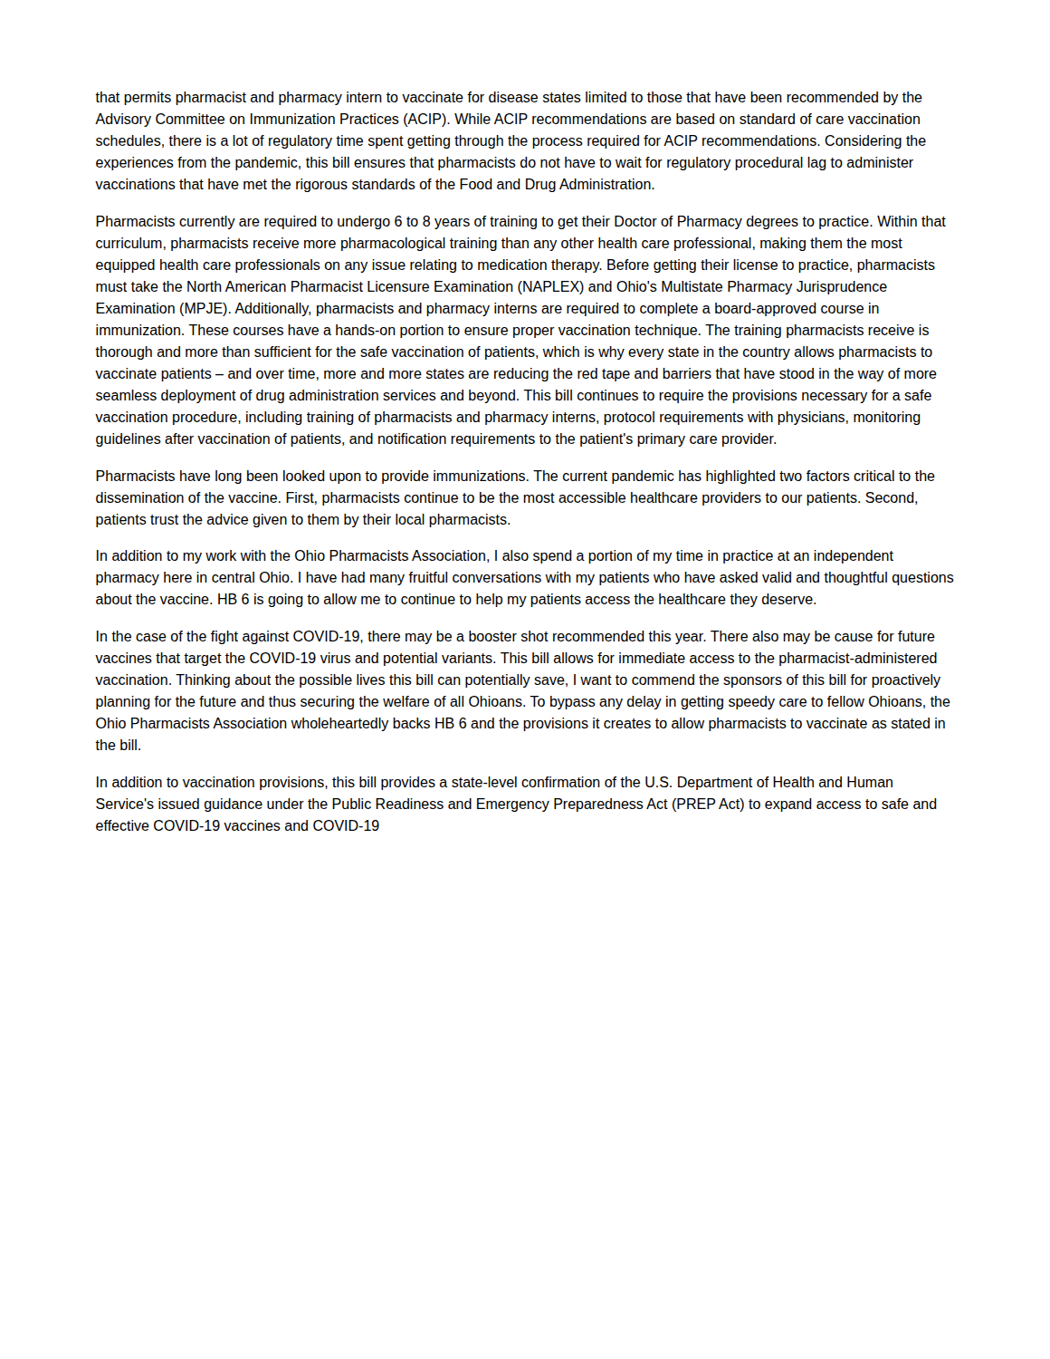that permits pharmacist and pharmacy intern to vaccinate for disease states limited to those that have been recommended by the Advisory Committee on Immunization Practices (ACIP). While ACIP recommendations are based on standard of care vaccination schedules, there is a lot of regulatory time spent getting through the process required for ACIP recommendations. Considering the experiences from the pandemic, this bill ensures that pharmacists do not have to wait for regulatory procedural lag to administer vaccinations that have met the rigorous standards of the Food and Drug Administration.
Pharmacists currently are required to undergo 6 to 8 years of training to get their Doctor of Pharmacy degrees to practice. Within that curriculum, pharmacists receive more pharmacological training than any other health care professional, making them the most equipped health care professionals on any issue relating to medication therapy. Before getting their license to practice, pharmacists must take the North American Pharmacist Licensure Examination (NAPLEX) and Ohio's Multistate Pharmacy Jurisprudence Examination (MPJE). Additionally, pharmacists and pharmacy interns are required to complete a board-approved course in immunization. These courses have a hands-on portion to ensure proper vaccination technique. The training pharmacists receive is thorough and more than sufficient for the safe vaccination of patients, which is why every state in the country allows pharmacists to vaccinate patients – and over time, more and more states are reducing the red tape and barriers that have stood in the way of more seamless deployment of drug administration services and beyond. This bill continues to require the provisions necessary for a safe vaccination procedure, including training of pharmacists and pharmacy interns, protocol requirements with physicians, monitoring guidelines after vaccination of patients, and notification requirements to the patient's primary care provider.
Pharmacists have long been looked upon to provide immunizations. The current pandemic has highlighted two factors critical to the dissemination of the vaccine. First, pharmacists continue to be the most accessible healthcare providers to our patients. Second, patients trust the advice given to them by their local pharmacists.
In addition to my work with the Ohio Pharmacists Association, I also spend a portion of my time in practice at an independent pharmacy here in central Ohio. I have had many fruitful conversations with my patients who have asked valid and thoughtful questions about the vaccine. HB 6 is going to allow me to continue to help my patients access the healthcare they deserve.
In the case of the fight against COVID-19, there may be a booster shot recommended this year. There also may be cause for future vaccines that target the COVID-19 virus and potential variants. This bill allows for immediate access to the pharmacist-administered vaccination. Thinking about the possible lives this bill can potentially save, I want to commend the sponsors of this bill for proactively planning for the future and thus securing the welfare of all Ohioans. To bypass any delay in getting speedy care to fellow Ohioans, the Ohio Pharmacists Association wholeheartedly backs HB 6 and the provisions it creates to allow pharmacists to vaccinate as stated in the bill.
In addition to vaccination provisions, this bill provides a state-level confirmation of the U.S. Department of Health and Human Service's issued guidance under the Public Readiness and Emergency Preparedness Act (PREP Act) to expand access to safe and effective COVID-19 vaccines and COVID-19